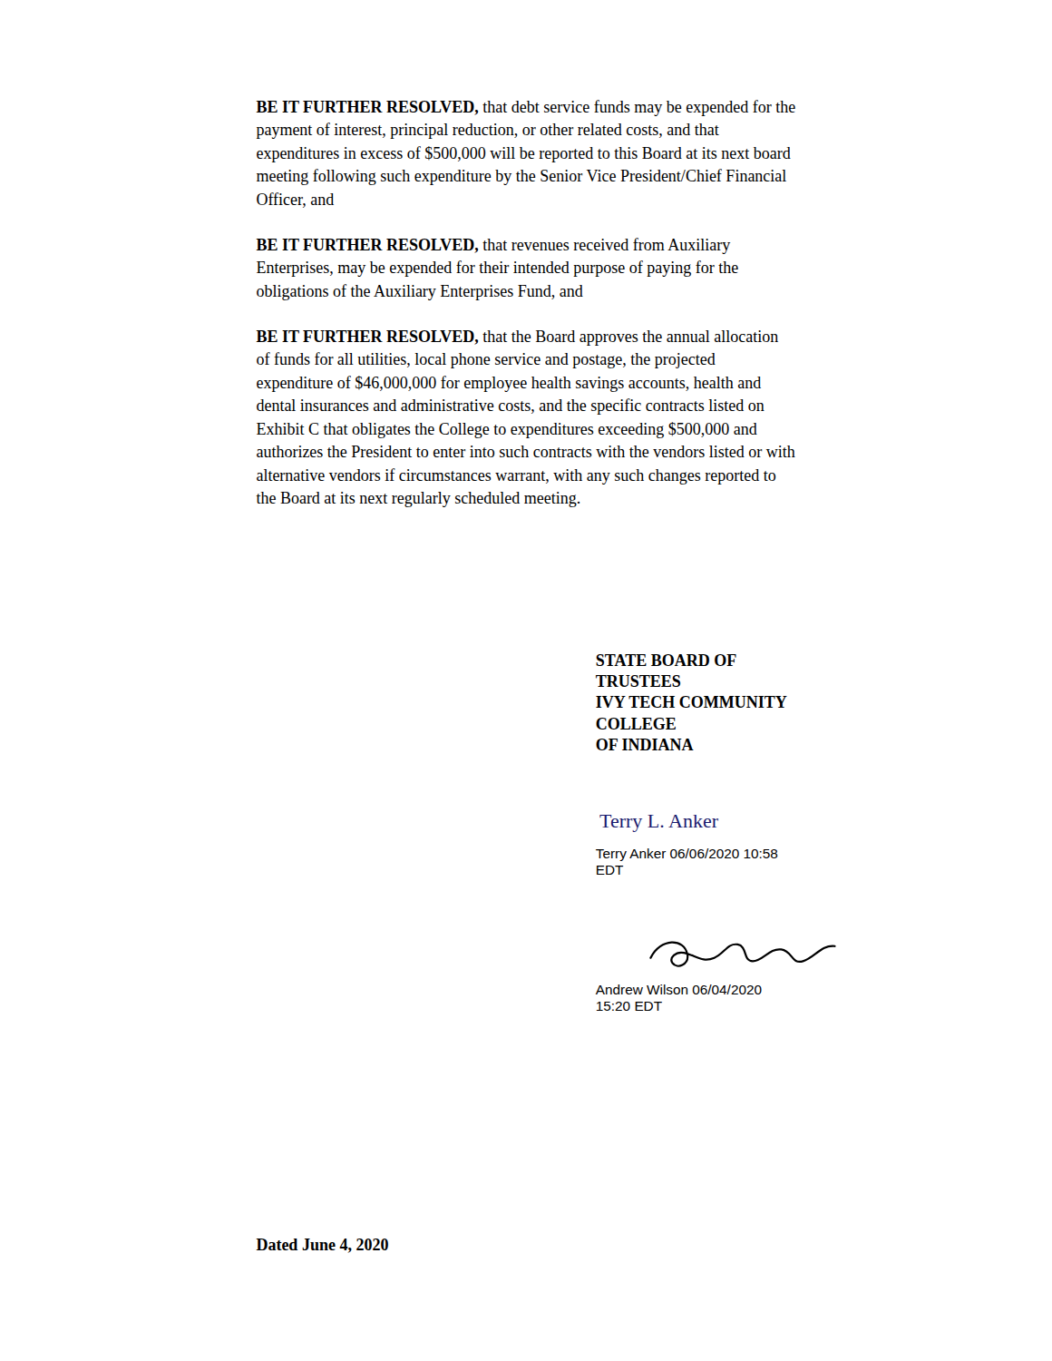BE IT FURTHER RESOLVED, that debt service funds may be expended for the payment of interest, principal reduction, or other related costs, and that expenditures in excess of $500,000 will be reported to this Board at its next board meeting following such expenditure by the Senior Vice President/Chief Financial Officer, and
BE IT FURTHER RESOLVED, that revenues received from Auxiliary Enterprises, may be expended for their intended purpose of paying for the obligations of the Auxiliary Enterprises Fund, and
BE IT FURTHER RESOLVED, that the Board approves the annual allocation of funds for all utilities, local phone service and postage, the projected expenditure of $46,000,000 for employee health savings accounts, health and dental insurances and administrative costs, and the specific contracts listed on Exhibit C that obligates the College to expenditures exceeding $500,000 and authorizes the President to enter into such contracts with the vendors listed or with alternative vendors if circumstances warrant, with any such changes reported to the Board at its next regularly scheduled meeting.
STATE BOARD OF TRUSTEES
IVY TECH COMMUNITY COLLEGE
OF INDIANA
Terry L. Anker
Terry Anker 06/06/2020 10:58 EDT
Andrew Wilson 06/04/2020 15:20 EDT
Dated June 4, 2020